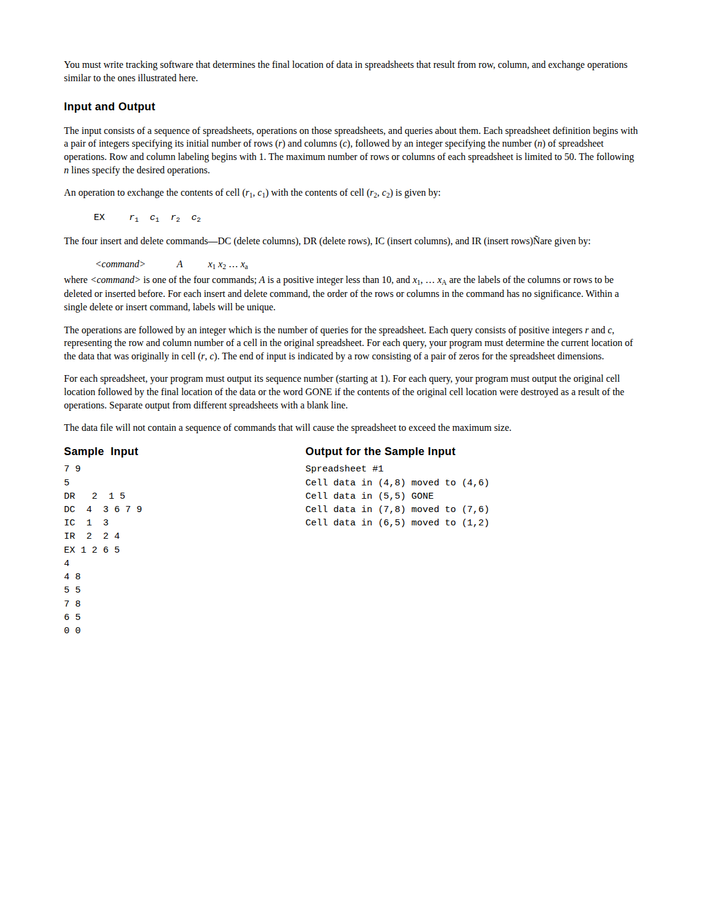You must write tracking software that determines the final location of data in spreadsheets that result from row, column, and exchange operations similar to the ones illustrated here.
Input and Output
The input consists of a sequence of spreadsheets, operations on those spreadsheets, and queries about them. Each spreadsheet definition begins with a pair of integers specifying its initial number of rows (r) and columns (c), followed by an integer specifying the number (n) of spreadsheet operations. Row and column labeling begins with 1. The maximum number of rows or columns of each spreadsheet is limited to 50. The following n lines specify the desired operations.
An operation to exchange the contents of cell (r1, c1) with the contents of cell (r2, c2) is given by:
EX r1 c1 r2 c2
The four insert and delete commands—DC (delete columns), DR (delete rows), IC (insert columns), and IR (insert rows)Ñare given by:
<command>Ax1 x2 … xa
where <command> is one of the four commands; A is a positive integer less than 10, and x1, … xA are the labels of the columns or rows to be deleted or inserted before. For each insert and delete command, the order of the rows or columns in the command has no significance. Within a single delete or insert command, labels will be unique.
The operations are followed by an integer which is the number of queries for the spreadsheet. Each query consists of positive integers r and c, representing the row and column number of a cell in the original spreadsheet. For each query, your program must determine the current location of the data that was originally in cell (r, c). The end of input is indicated by a row consisting of a pair of zeros for the spreadsheet dimensions.
For each spreadsheet, your program must output its sequence number (starting at 1). For each query, your program must output the original cell location followed by the final location of the data or the word GONE if the contents of the original cell location were destroyed as a result of the operations. Separate output from different spreadsheets with a blank line.
The data file will not contain a sequence of commands that will cause the spreadsheet to exceed the maximum size.
| Sample Input | Output for the Sample Input |
| --- | --- |
| 7 9 5 DR 2 1 5 DC 4 3 6 7 9 IC 1 3 IR 2 2 4 EX 1 2 6 5 4 4 8 5 5 7 8 6 5 0 0 | Spreadsheet #1 Cell data in (4,8) moved to (4,6) Cell data in (5,5) GONE Cell data in (7,8) moved to (7,6) Cell data in (6,5) moved to (1,2) |